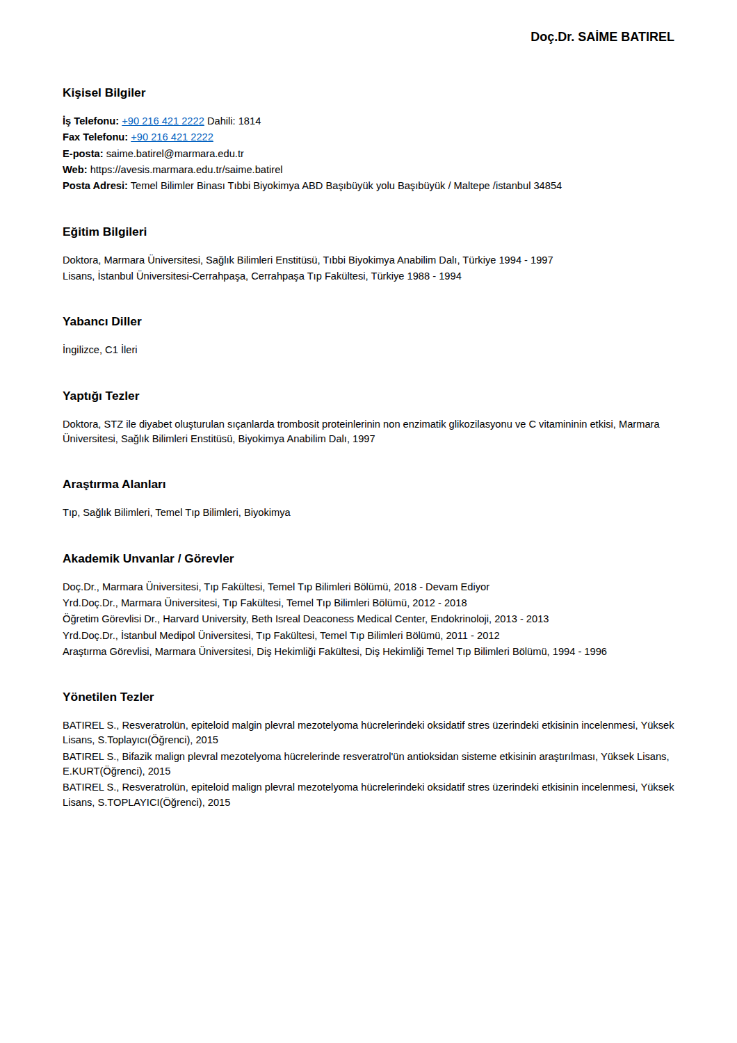Doç.Dr. SAİME BATIREL
Kişisel Bilgiler
İş Telefonu: +90 216 421 2222 Dahili: 1814
Fax Telefonu: +90 216 421 2222
E-posta: saime.batirel@marmara.edu.tr
Web: https://avesis.marmara.edu.tr/saime.batirel
Posta Adresi: Temel Bilimler Binası Tıbbi Biyokimya ABD Başıbüyük yolu Başıbüyük / Maltepe /istanbul 34854
Eğitim Bilgileri
Doktora, Marmara Üniversitesi, Sağlık Bilimleri Enstitüsü, Tıbbi Biyokimya Anabilim Dalı, Türkiye 1994 - 1997
Lisans, İstanbul Üniversitesi-Cerrahpaşa, Cerrahpaşa Tıp Fakültesi, Türkiye 1988 - 1994
Yabancı Diller
İngilizce, C1 İleri
Yaptığı Tezler
Doktora, STZ ile diyabet oluşturulan sıçanlarda trombosit proteinlerinin non enzimatik glikozilasyonu ve C vitamininin etkisi, Marmara Üniversitesi, Sağlık Bilimleri Enstitüsü, Biyokimya Anabilim Dalı, 1997
Araştırma Alanları
Tıp, Sağlık Bilimleri, Temel Tıp Bilimleri, Biyokimya
Akademik Unvanlar / Görevler
Doç.Dr., Marmara Üniversitesi, Tıp Fakültesi, Temel Tıp Bilimleri Bölümü, 2018 - Devam Ediyor
Yrd.Doç.Dr., Marmara Üniversitesi, Tıp Fakültesi, Temel Tıp Bilimleri Bölümü, 2012 - 2018
Öğretim Görevlisi Dr., Harvard University, Beth Isreal Deaconess Medical Center, Endokrinoloji, 2013 - 2013
Yrd.Doç.Dr., İstanbul Medipol Üniversitesi, Tıp Fakültesi, Temel Tıp Bilimleri Bölümü, 2011 - 2012
Araştırma Görevlisi, Marmara Üniversitesi, Diş Hekimliği Fakültesi, Diş Hekimliği Temel Tıp Bilimleri Bölümü, 1994 - 1996
Yönetilen Tezler
BATIREL S., Resveratrolün, epiteloid malgin plevral mezotelyoma hücrelerindeki oksidatif stres üzerindeki etkisinin incelenmesi, Yüksek Lisans, S.Toplayıcı(Öğrenci), 2015
BATIREL S., Bifazik malign plevral mezotelyoma hücrelerinde resveratrol'ün antioksidan sisteme etkisinin araştırılması, Yüksek Lisans, E.KURT(Öğrenci), 2015
BATIREL S., Resveratrolün, epiteloid malign plevral mezotelyoma hücrelerindeki oksidatif stres üzerindeki etkisinin incelenmesi, Yüksek Lisans, S.TOPLAYICI(Öğrenci), 2015